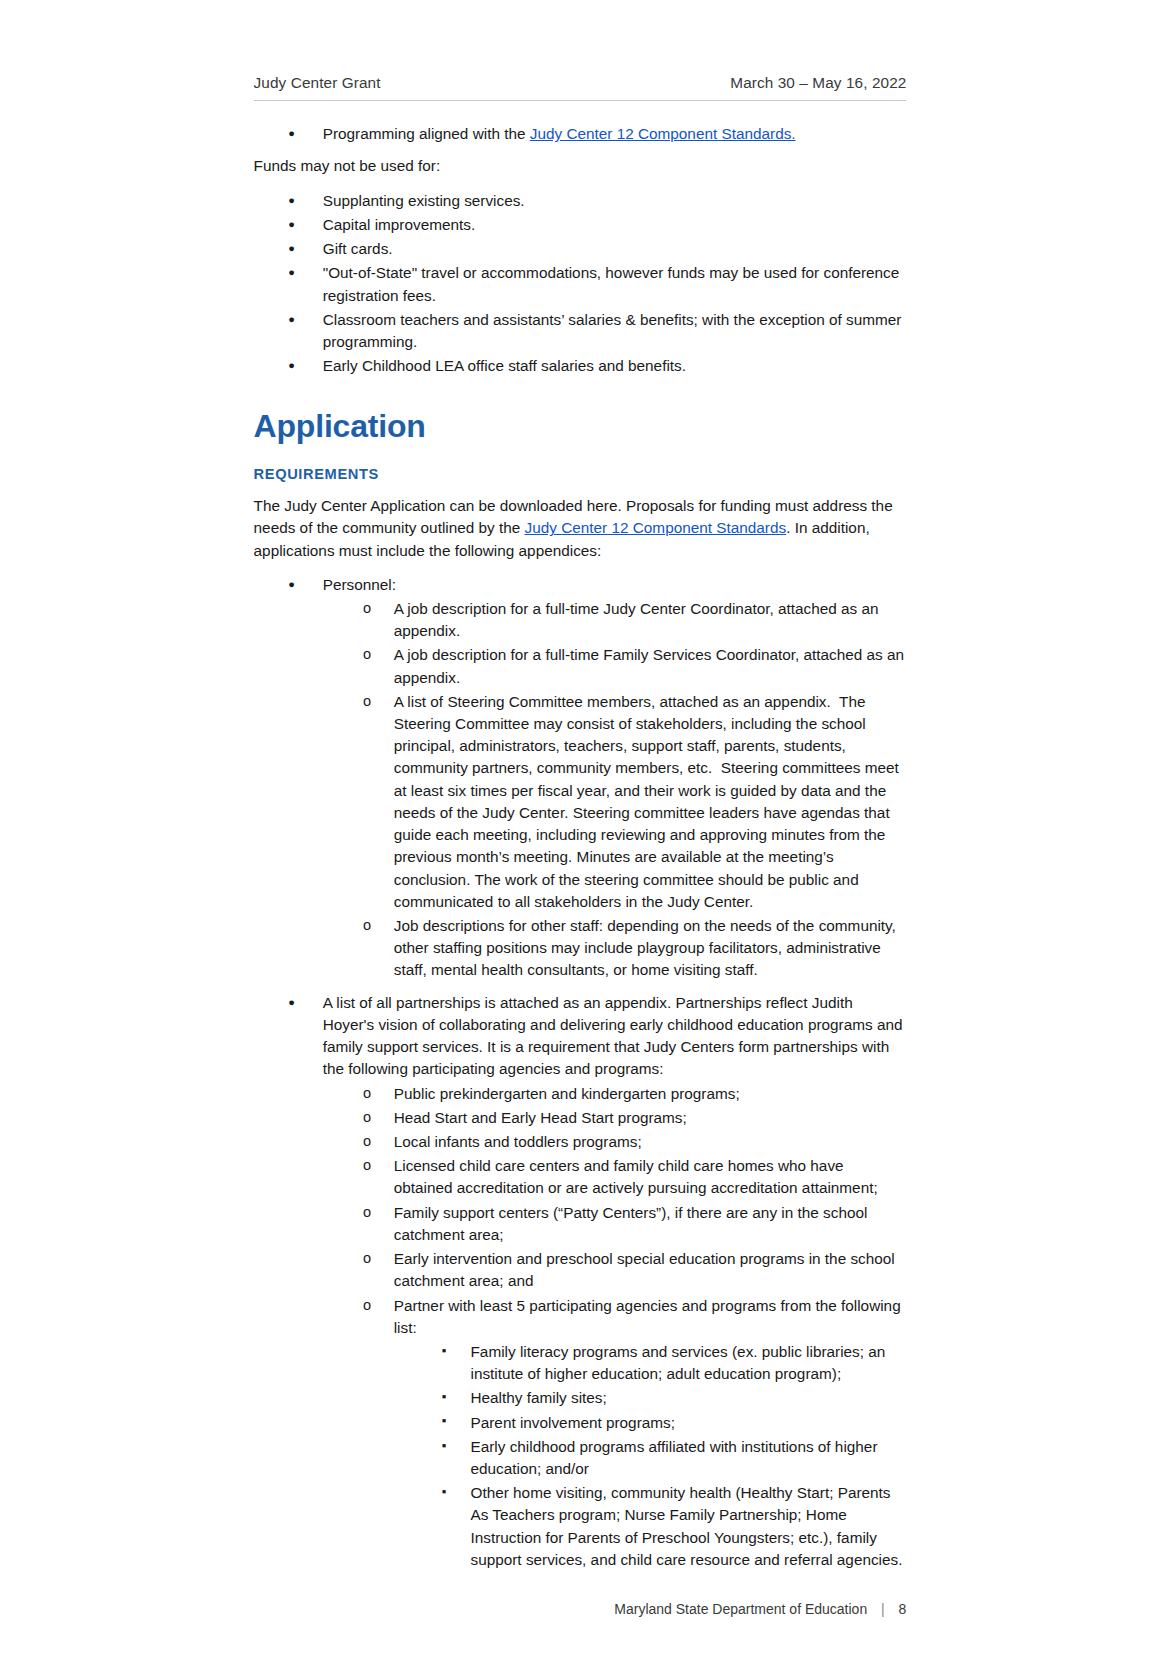Judy Center Grant
March 30 – May 16, 2022
Programming aligned with the Judy Center 12 Component Standards.
Funds may not be used for:
Supplanting existing services.
Capital improvements.
Gift cards.
"Out-of-State" travel or accommodations, however funds may be used for conference registration fees.
Classroom teachers and assistants’ salaries & benefits; with the exception of summer programming.
Early Childhood LEA office staff salaries and benefits.
Application
REQUIREMENTS
The Judy Center Application can be downloaded here. Proposals for funding must address the needs of the community outlined by the Judy Center 12 Component Standards. In addition, applications must include the following appendices:
Personnel:
A job description for a full-time Judy Center Coordinator, attached as an appendix.
A job description for a full-time Family Services Coordinator, attached as an appendix.
A list of Steering Committee members, attached as an appendix. The Steering Committee may consist of stakeholders, including the school principal, administrators, teachers, support staff, parents, students, community partners, community members, etc. Steering committees meet at least six times per fiscal year, and their work is guided by data and the needs of the Judy Center. Steering committee leaders have agendas that guide each meeting, including reviewing and approving minutes from the previous month’s meeting. Minutes are available at the meeting’s conclusion. The work of the steering committee should be public and communicated to all stakeholders in the Judy Center.
Job descriptions for other staff: depending on the needs of the community, other staffing positions may include playgroup facilitators, administrative staff, mental health consultants, or home visiting staff.
A list of all partnerships is attached as an appendix. Partnerships reflect Judith Hoyer's vision of collaborating and delivering early childhood education programs and family support services. It is a requirement that Judy Centers form partnerships with the following participating agencies and programs:
Public prekindergarten and kindergarten programs;
Head Start and Early Head Start programs;
Local infants and toddlers programs;
Licensed child care centers and family child care homes who have obtained accreditation or are actively pursuing accreditation attainment;
Family support centers (“Patty Centers”), if there are any in the school catchment area;
Early intervention and preschool special education programs in the school catchment area; and
Partner with least 5 participating agencies and programs from the following list:
Family literacy programs and services (ex. public libraries; an institute of higher education; adult education program);
Healthy family sites;
Parent involvement programs;
Early childhood programs affiliated with institutions of higher education; and/or
Other home visiting, community health (Healthy Start; Parents As Teachers program; Nurse Family Partnership; Home Instruction for Parents of Preschool Youngsters; etc.), family support services, and child care resource and referral agencies.
Maryland State Department of Education | 8